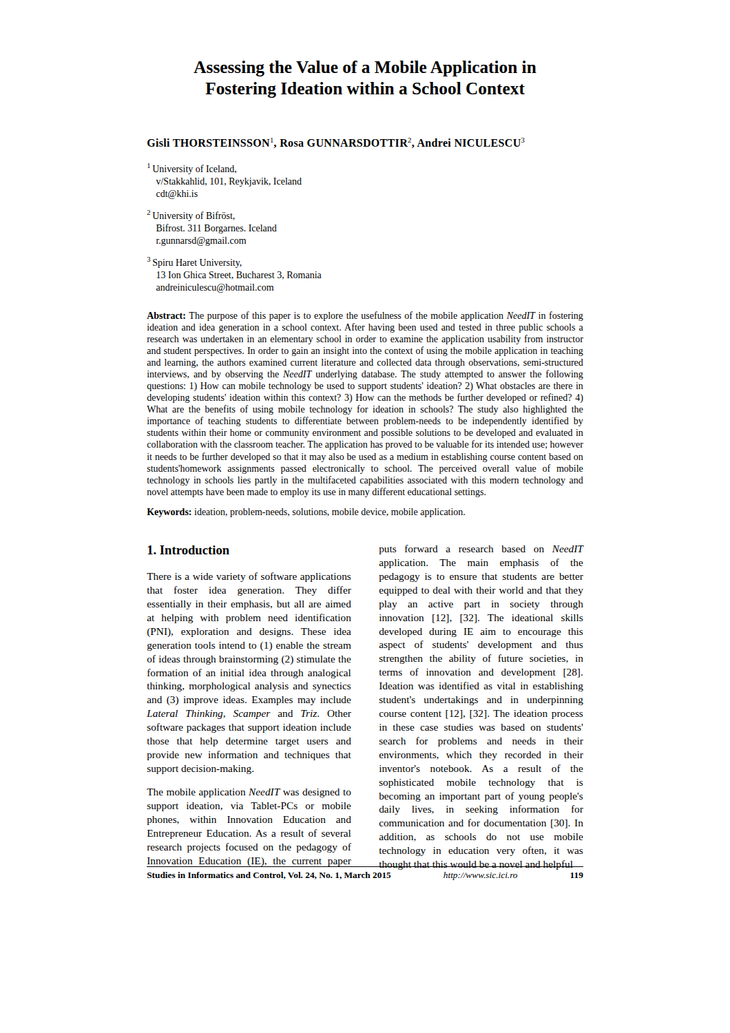Assessing the Value of a Mobile Application in
Fostering Ideation within a School Context
Gisli THORSTEINSSON1, Rosa GUNNARSDOTTIR2, Andrei NICULESCU3
1 University of Iceland, v/Stakkahlid, 101, Reykjavik, Iceland cdt@khi.is
2 University of Bifröst, Bifrost. 311 Borgarnes. Iceland r.gunnarsd@gmail.com
3 Spiru Haret University, 13 Ion Ghica Street, Bucharest 3, Romania andreiniculescu@hotmail.com
Abstract: The purpose of this paper is to explore the usefulness of the mobile application NeedIT in fostering ideation and idea generation in a school context. After having been used and tested in three public schools a research was undertaken in an elementary school in order to examine the application usability from instructor and student perspectives. In order to gain an insight into the context of using the mobile application in teaching and learning, the authors examined current literature and collected data through observations, semi-structured interviews, and by observing the NeedIT underlying database. The study attempted to answer the following questions: 1) How can mobile technology be used to support students' ideation? 2) What obstacles are there in developing students' ideation within this context? 3) How can the methods be further developed or refined? 4) What are the benefits of using mobile technology for ideation in schools? The study also highlighted the importance of teaching students to differentiate between problem-needs to be independently identified by students within their home or community environment and possible solutions to be developed and evaluated in collaboration with the classroom teacher. The application has proved to be valuable for its intended use; however it needs to be further developed so that it may also be used as a medium in establishing course content based on students'homework assignments passed electronically to school. The perceived overall value of mobile technology in schools lies partly in the multifaceted capabilities associated with this modern technology and novel attempts have been made to employ its use in many different educational settings.
Keywords: ideation, problem-needs, solutions, mobile device, mobile application.
1. Introduction
There is a wide variety of software applications that foster idea generation. They differ essentially in their emphasis, but all are aimed at helping with problem need identification (PNI), exploration and designs. These idea generation tools intend to (1) enable the stream of ideas through brainstorming (2) stimulate the formation of an initial idea through analogical thinking, morphological analysis and synectics and (3) improve ideas. Examples may include Lateral Thinking, Scamper and Triz. Other software packages that support ideation include those that help determine target users and provide new information and techniques that support decision-making.
The mobile application NeedIT was designed to support ideation, via Tablet-PCs or mobile phones, within Innovation Education and Entrepreneur Education. As a result of several research projects focused on the pedagogy of Innovation Education (IE), the current paper puts forward a research based on NeedIT application. The main emphasis of the pedagogy is to ensure that students are better equipped to deal with their world and that they play an active part in society through innovation [12], [32]. The ideational skills developed during IE aim to encourage this aspect of students' development and thus strengthen the ability of future societies, in terms of innovation and development [28]. Ideation was identified as vital in establishing student's undertakings and in underpinning course content [12], [32]. The ideation process in these case studies was based on students' search for problems and needs in their environments, which they recorded in their inventor's notebook. As a result of the sophisticated mobile technology that is becoming an important part of young people's daily lives, in seeking information for communication and for documentation [30]. In addition, as schools do not use mobile technology in education very often, it was thought that this would be a novel and helpful
Studies in Informatics and Control, Vol. 24, No. 1, March 2015 http://www.sic.ici.ro 119